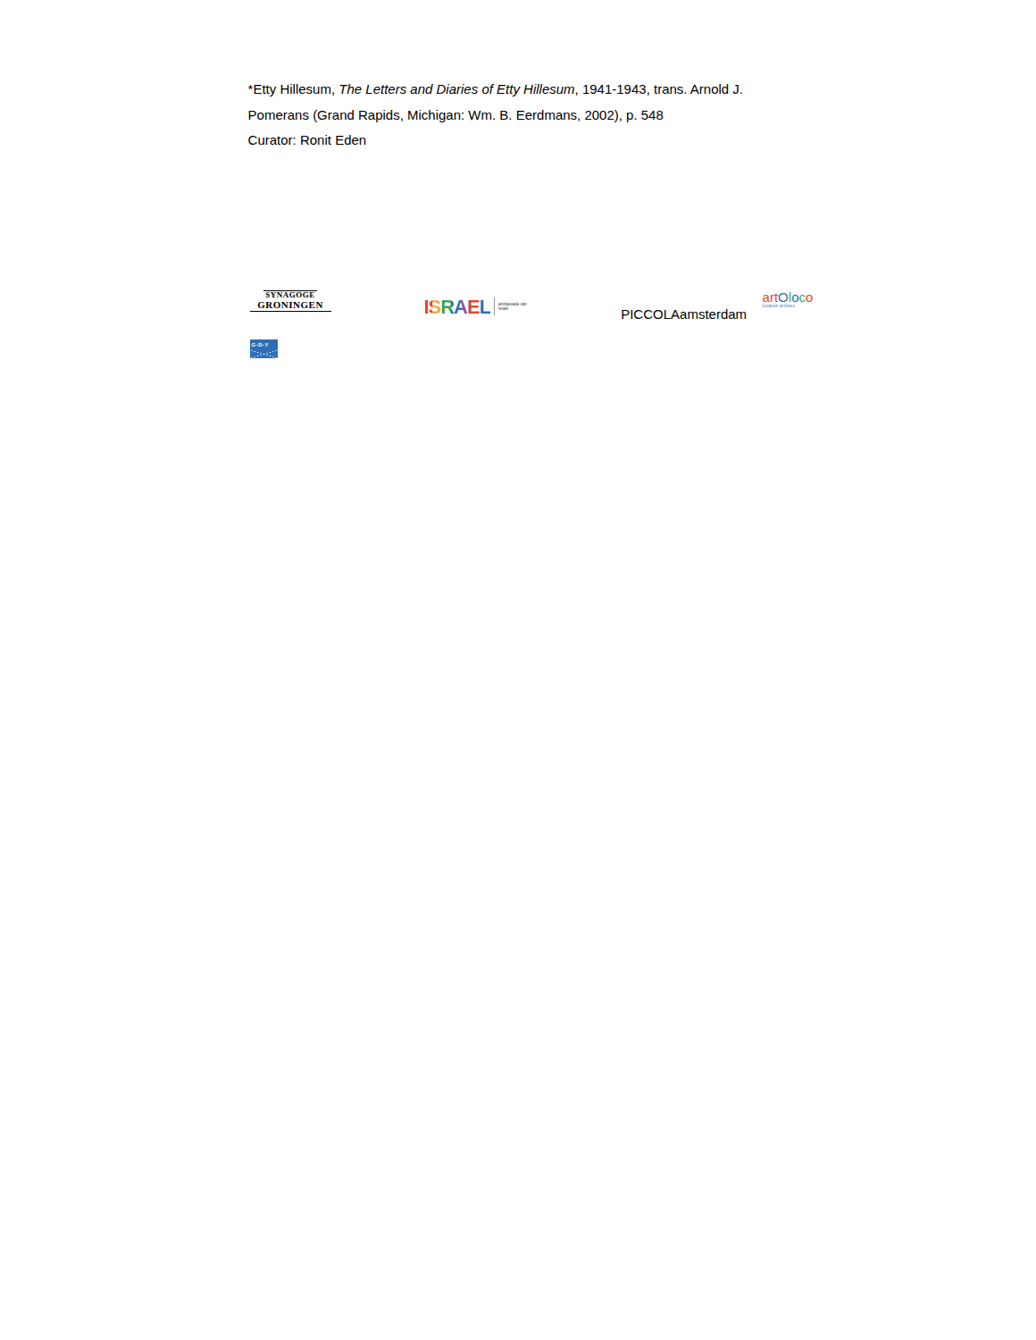*Etty Hillesum, The Letters and Diaries of Etty Hillesum, 1941-1943, trans. Arnold J. Pomerans (Grand Rapids, Michigan: Wm. B. Eerdmans, 2002), p. 548
Curator: Ronit Eden
SYNAGOGE GRONINGEN
G-D-Y
ISRAEL ambassade van Israel
PICCOLAamsterdam
artOloco
location artistes